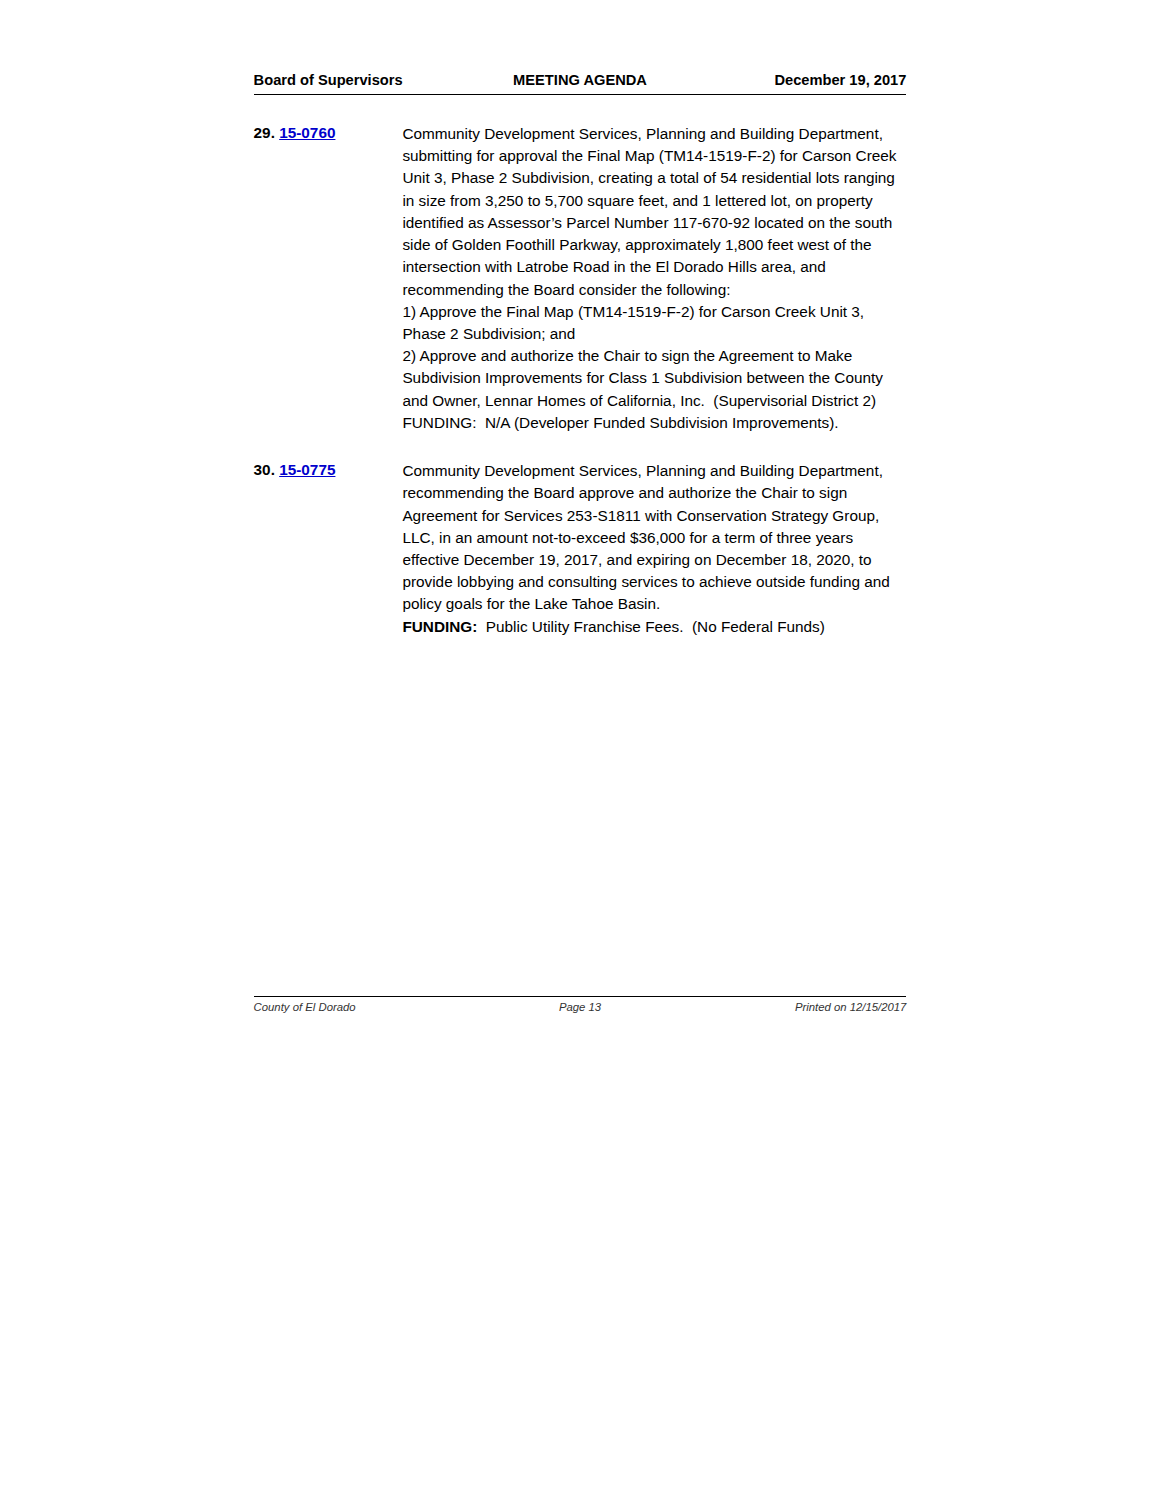Board of Supervisors
MEETING AGENDA
December 19, 2017
29. 15-0760
Community Development Services, Planning and Building Department, submitting for approval the Final Map (TM14-1519-F-2) for Carson Creek Unit 3, Phase 2 Subdivision, creating a total of 54 residential lots ranging in size from 3,250 to 5,700 square feet, and 1 lettered lot, on property identified as Assessor’s Parcel Number 117-670-92 located on the south side of Golden Foothill Parkway, approximately 1,800 feet west of the intersection with Latrobe Road in the El Dorado Hills area, and recommending the Board consider the following:
1) Approve the Final Map (TM14-1519-F-2) for Carson Creek Unit 3, Phase 2 Subdivision; and
2) Approve and authorize the Chair to sign the Agreement to Make Subdivision Improvements for Class 1 Subdivision between the County and Owner, Lennar Homes of California, Inc. (Supervisorial District 2)
FUNDING: N/A (Developer Funded Subdivision Improvements).
30. 15-0775
Community Development Services, Planning and Building Department, recommending the Board approve and authorize the Chair to sign Agreement for Services 253-S1811 with Conservation Strategy Group, LLC, in an amount not-to-exceed $36,000 for a term of three years effective December 19, 2017, and expiring on December 18, 2020, to provide lobbying and consulting services to achieve outside funding and policy goals for the Lake Tahoe Basin.
FUNDING: Public Utility Franchise Fees. (No Federal Funds)
County of El Dorado
Page 13
Printed on 12/15/2017